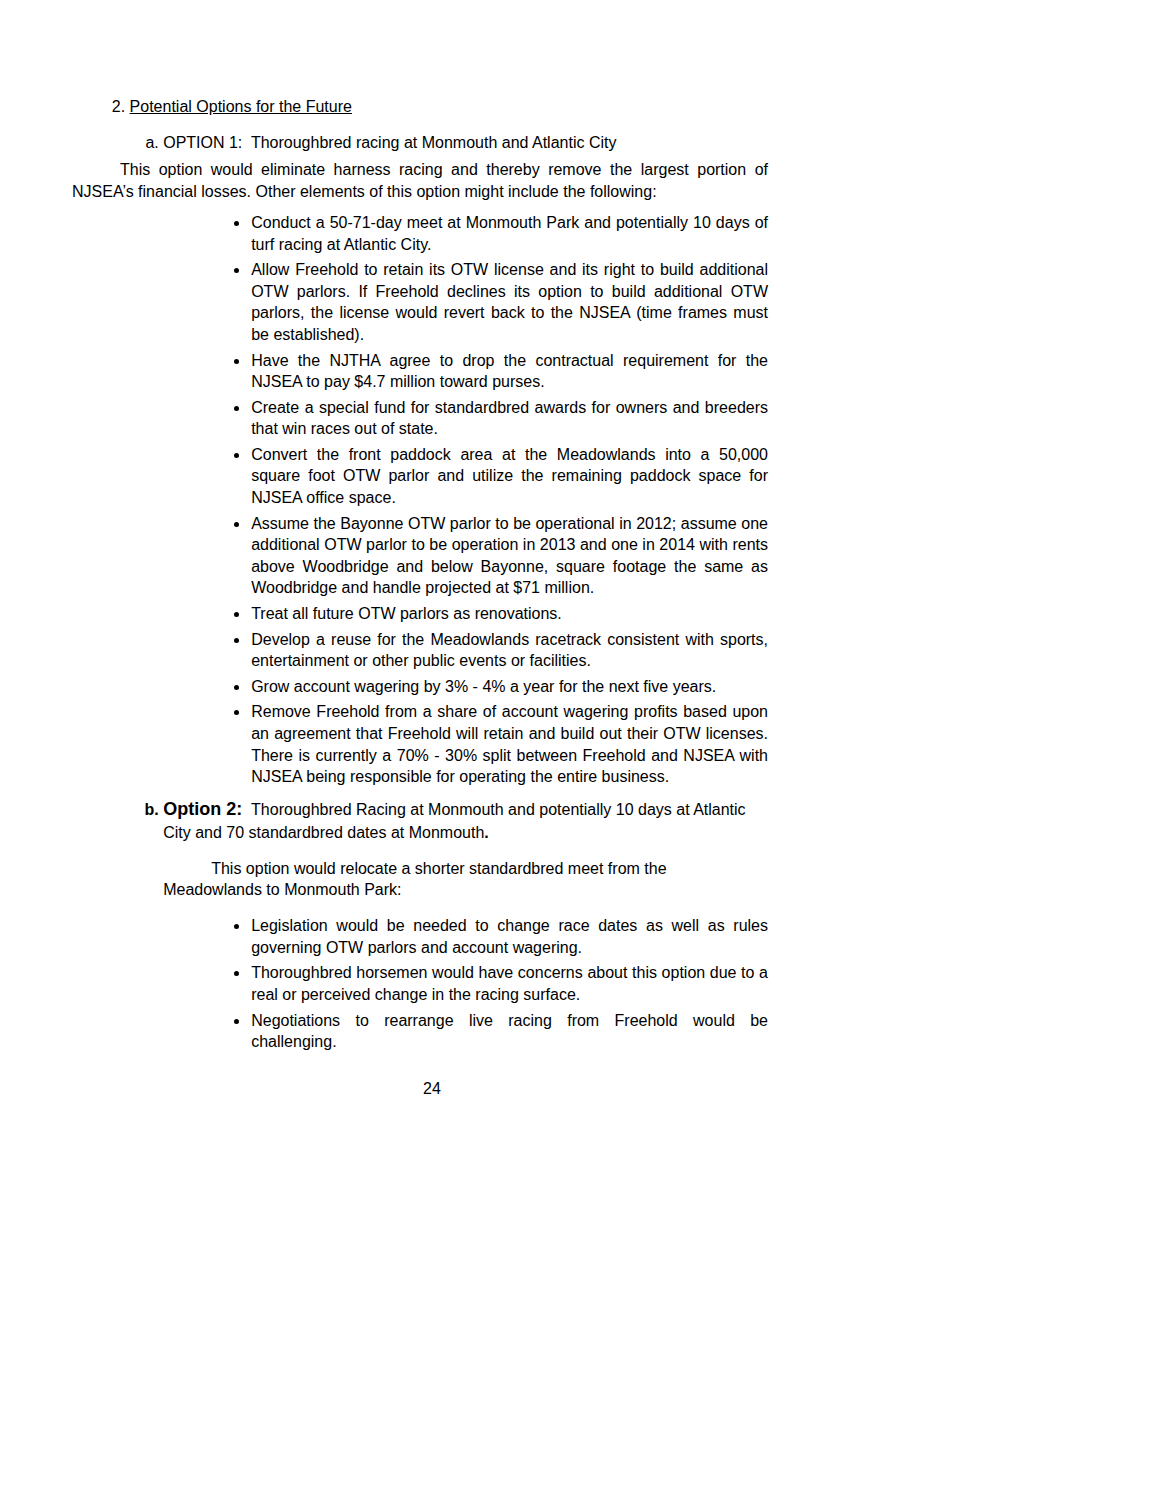Potential Options for the Future
OPTION 1: Thoroughbred racing at Monmouth and Atlantic City
This option would eliminate harness racing and thereby remove the largest portion of NJSEA’s financial losses. Other elements of this option might include the following:
Conduct a 50-71-day meet at Monmouth Park and potentially 10 days of turf racing at Atlantic City.
Allow Freehold to retain its OTW license and its right to build additional OTW parlors. If Freehold declines its option to build additional OTW parlors, the license would revert back to the NJSEA (time frames must be established).
Have the NJTHA agree to drop the contractual requirement for the NJSEA to pay $4.7 million toward purses.
Create a special fund for standardbred awards for owners and breeders that win races out of state.
Convert the front paddock area at the Meadowlands into a 50,000 square foot OTW parlor and utilize the remaining paddock space for NJSEA office space.
Assume the Bayonne OTW parlor to be operational in 2012; assume one additional OTW parlor to be operation in 2013 and one in 2014 with rents above Woodbridge and below Bayonne, square footage the same as Woodbridge and handle projected at $71 million.
Treat all future OTW parlors as renovations.
Develop a reuse for the Meadowlands racetrack consistent with sports, entertainment or other public events or facilities.
Grow account wagering by 3% - 4% a year for the next five years.
Remove Freehold from a share of account wagering profits based upon an agreement that Freehold will retain and build out their OTW licenses. There is currently a 70% - 30% split between Freehold and NJSEA with NJSEA being responsible for operating the entire business.
Option 2: Thoroughbred Racing at Monmouth and potentially 10 days at Atlantic City and 70 standardbred dates at Monmouth.
This option would relocate a shorter standardbred meet from the Meadowlands to Monmouth Park:
Legislation would be needed to change race dates as well as rules governing OTW parlors and account wagering.
Thoroughbred horsemen would have concerns about this option due to a real or perceived change in the racing surface.
Negotiations to rearrange live racing from Freehold would be challenging.
24